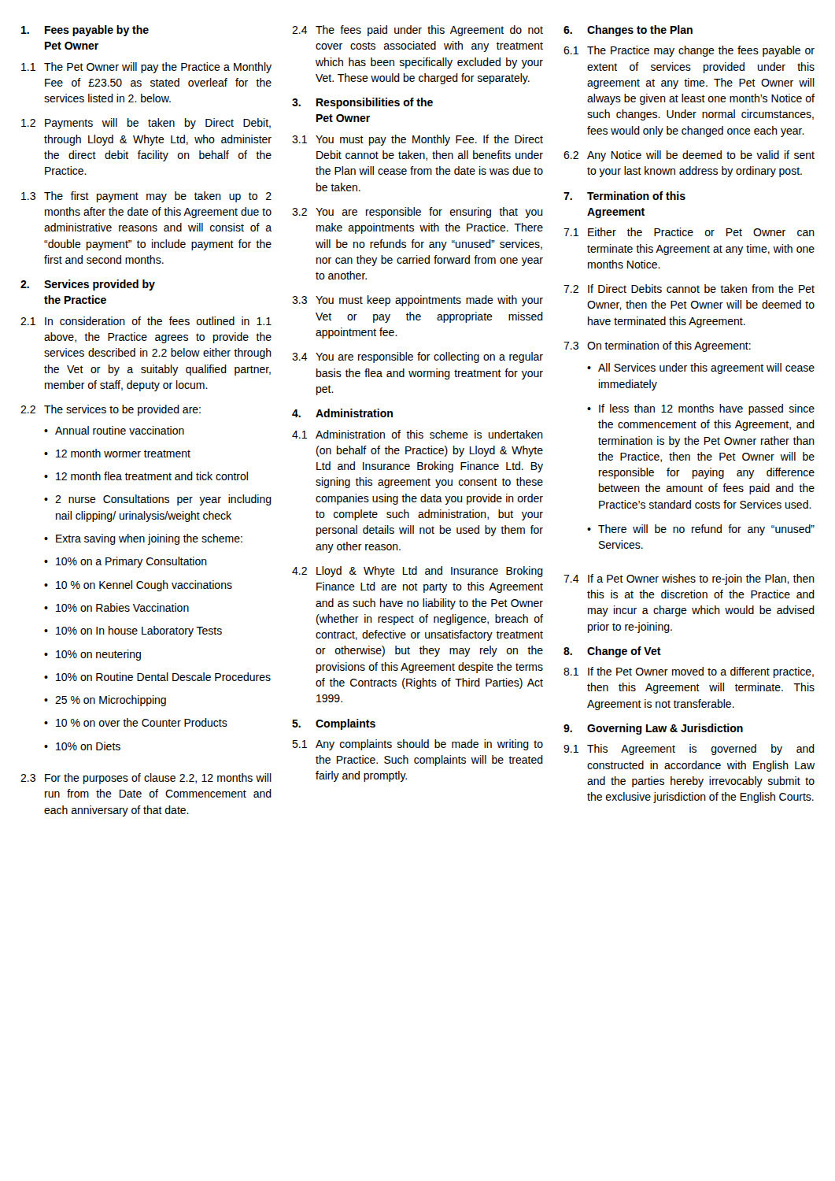1.
Fees payable by the
Pet Owner
1.1
The Pet Owner will pay the Practice a Monthly Fee of £23.50 as stated overleaf for the services listed in 2. below.
1.2
Payments will be taken by Direct Debit, through Lloyd & Whyte Ltd, who administer the direct debit facility on behalf of the Practice.
1.3
The first payment may be taken up to 2 months after the date of this Agreement due to administrative reasons and will consist of a “double payment” to include payment for the first and second months.
2.
Services provided by
the Practice
2.1
In consideration of the fees outlined in 1.1 above, the Practice agrees to provide the services described in 2.2 below either through the Vet or by a suitably qualified partner, member of staff, deputy or locum.
2.2
The services to be provided are:
Annual routine vaccination
12 month wormer treatment
12 month flea treatment and tick control
2 nurse Consultations per year including nail clipping/ urinalysis/weight check
Extra saving when joining the scheme:
10% on a Primary Consultation
10 % on Kennel Cough vaccinations
10% on Rabies Vaccination
10% on In house Laboratory Tests
10% on neutering
10% on Routine Dental Descale Procedures
25 % on Microchipping
10 % on over the Counter Products
10% on Diets
2.3
For the purposes of clause 2.2, 12 months will run from the Date of Commencement and each anniversary of that date.
2.4
The fees paid under this Agreement do not cover costs associated with any treatment which has been specifically excluded by your Vet. These would be charged for separately.
3.
Responsibilities of the
Pet Owner
3.1
You must pay the Monthly Fee. If the Direct Debit cannot be taken, then all benefits under the Plan will cease from the date is was due to be taken.
3.2
You are responsible for ensuring that you make appointments with the Practice. There will be no refunds for any “unused” services, nor can they be carried forward from one year to another.
3.3
You must keep appointments made with your Vet or pay the appropriate missed appointment fee.
3.4
You are responsible for collecting on a regular basis the flea and worming treatment for your pet.
4.
Administration
4.1
Administration of this scheme is undertaken (on behalf of the Practice) by Lloyd & Whyte Ltd and Insurance Broking Finance Ltd. By signing this agreement you consent to these companies using the data you provide in order to complete such administration, but your personal details will not be used by them for any other reason.
4.2
Lloyd & Whyte Ltd and Insurance Broking Finance Ltd are not party to this Agreement and as such have no liability to the Pet Owner (whether in respect of negligence, breach of contract, defective or unsatisfactory treatment or otherwise) but they may rely on the provisions of this Agreement despite the terms of the Contracts (Rights of Third Parties) Act 1999.
5.
Complaints
5.1
Any complaints should be made in writing to the Practice. Such complaints will be treated fairly and promptly.
6.
Changes to the Plan
6.1
The Practice may change the fees payable or extent of services provided under this agreement at any time. The Pet Owner will always be given at least one month’s Notice of such changes. Under normal circumstances, fees would only be changed once each year.
6.2
Any Notice will be deemed to be valid if sent to your last known address by ordinary post.
7.
Termination of this
Agreement
7.1
Either the Practice or Pet Owner can terminate this Agreement at any time, with one months Notice.
7.2
If Direct Debits cannot be taken from the Pet Owner, then the Pet Owner will be deemed to have terminated this Agreement.
7.3
On termination of this Agreement:
All Services under this agreement will cease immediately
If less than 12 months have passed since the commencement of this Agreement, and termination is by the Pet Owner rather than the Practice, then the Pet Owner will be responsible for paying any difference between the amount of fees paid and the Practice’s standard costs for Services used.
There will be no refund for any “unused” Services.
7.4
If a Pet Owner wishes to re-join the Plan, then this is at the discretion of the Practice and may incur a charge which would be advised prior to re-joining.
8.
Change of Vet
8.1
If the Pet Owner moved to a different practice, then this Agreement will terminate. This Agreement is not transferable.
9.
Governing Law & Jurisdiction
9.1
This Agreement is governed by and constructed in accordance with English Law and the parties hereby irrevocably submit to the exclusive jurisdiction of the English Courts.